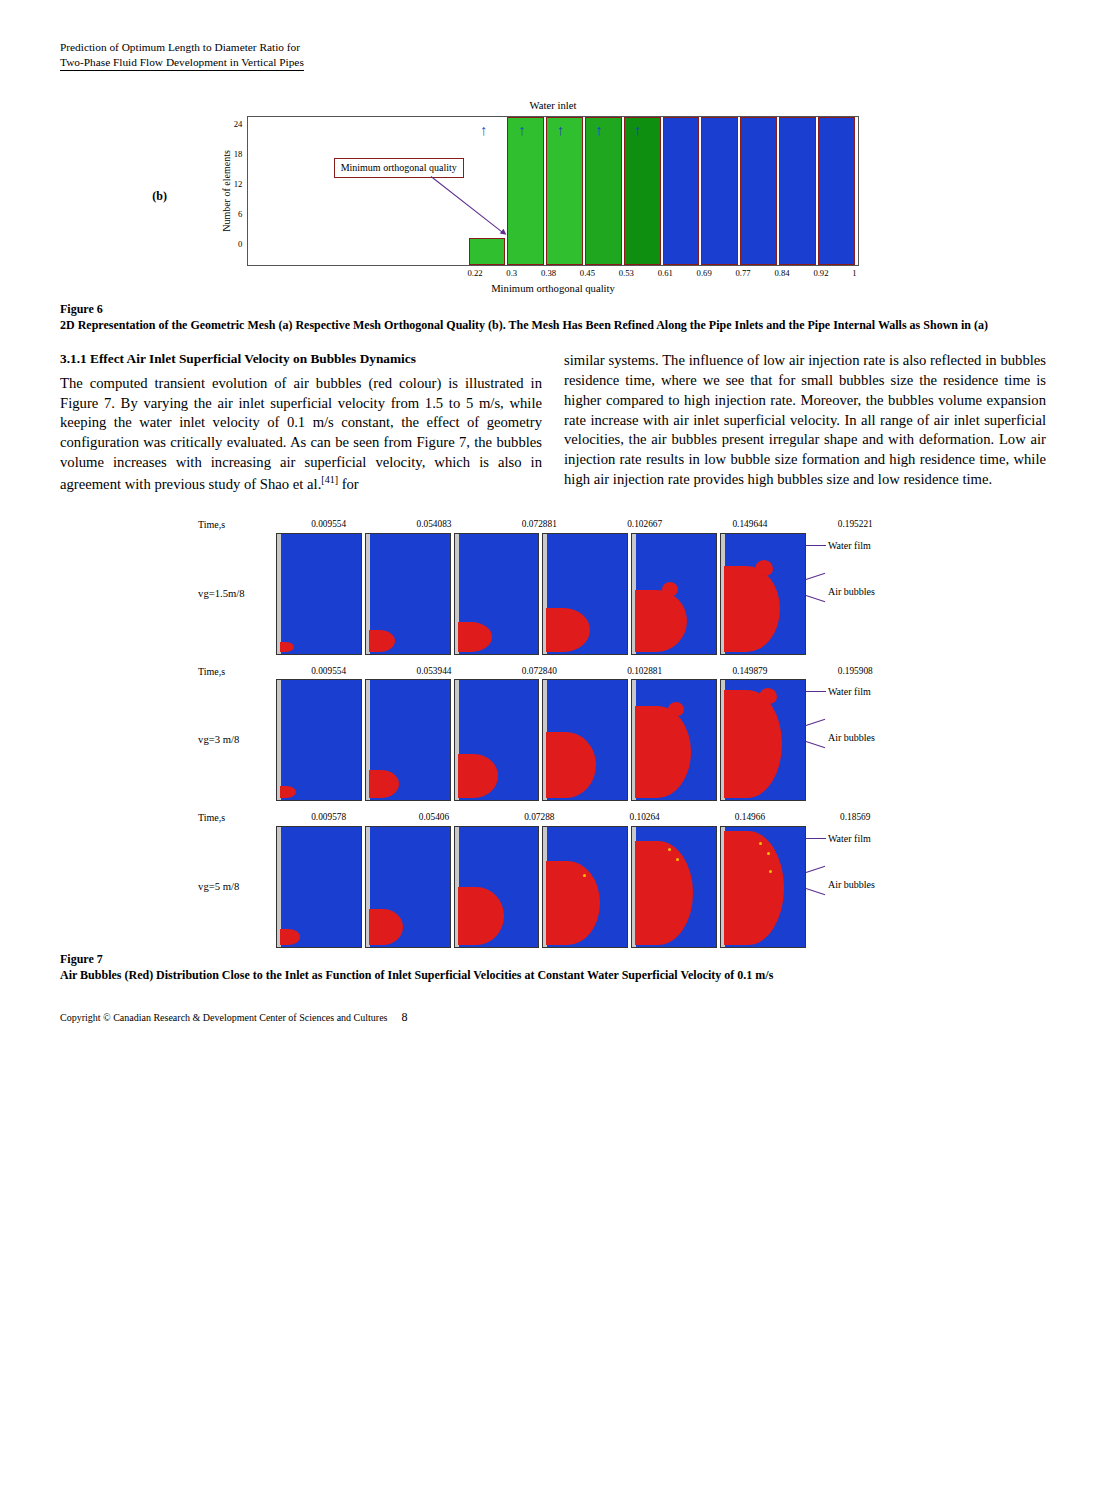Prediction of Optimum Length to Diameter Ratio for
Two-Phase Fluid Flow Development in Vertical Pipes
Water inlet
(b)
Number of elements
24 18 12 6 0
↑↑↑↑↑↑↑↑↑↑
Minimum orthogonal quality
0.220.30.380.450.530.610.690.770.840.921
Minimum orthogonal quality
Figure 6
2D Representation of the Geometric Mesh (a) Respective Mesh Orthogonal Quality (b). The Mesh Has Been Refined Along the Pipe Inlets and the Pipe Internal Walls as Shown in (a)
3.1.1 Effect Air Inlet Superficial Velocity on Bubbles Dynamics
The computed transient evolution of air bubbles (red colour) is illustrated in Figure 7. By varying the air inlet superficial velocity from 1.5 to 5 m/s, while keeping the water inlet velocity of 0.1 m/s constant, the effect of geometry configuration was critically evaluated. As can be seen from Figure 7, the bubbles volume increases with increasing air superficial velocity, which is also in agreement with previous study of Shao et al.[41] for
similar systems. The influence of low air injection rate is also reflected in bubbles residence time, where we see that for small bubbles size the residence time is higher compared to high injection rate. Moreover, the bubbles volume expansion rate increase with air inlet superficial velocity. In all range of air inlet superficial velocities, the air bubbles present irregular shape and with deformation. Low air injection rate results in low bubble size formation and high residence time, while high air injection rate provides high bubbles size and low residence time.
Time,s
0.009554 0.054083 0.072881 0.102667 0.149644 0.195221
vg=1.5m/8
Water film
Air bubbles
Time,s
0.009554 0.053944 0.072840 0.102881 0.149879 0.195908
vg=3 m/8
Water film
Air bubbles
Time,s
0.009578 0.05406 0.07288 0.10264 0.14966 0.18569
vg=5 m/8
Water film
Air bubbles
Figure 7
Air Bubbles (Red) Distribution Close to the Inlet as Function of Inlet Superficial Velocities at Constant Water Superficial Velocity of 0.1 m/s
Copyright © Canadian Research & Development Center of Sciences and Cultures
8